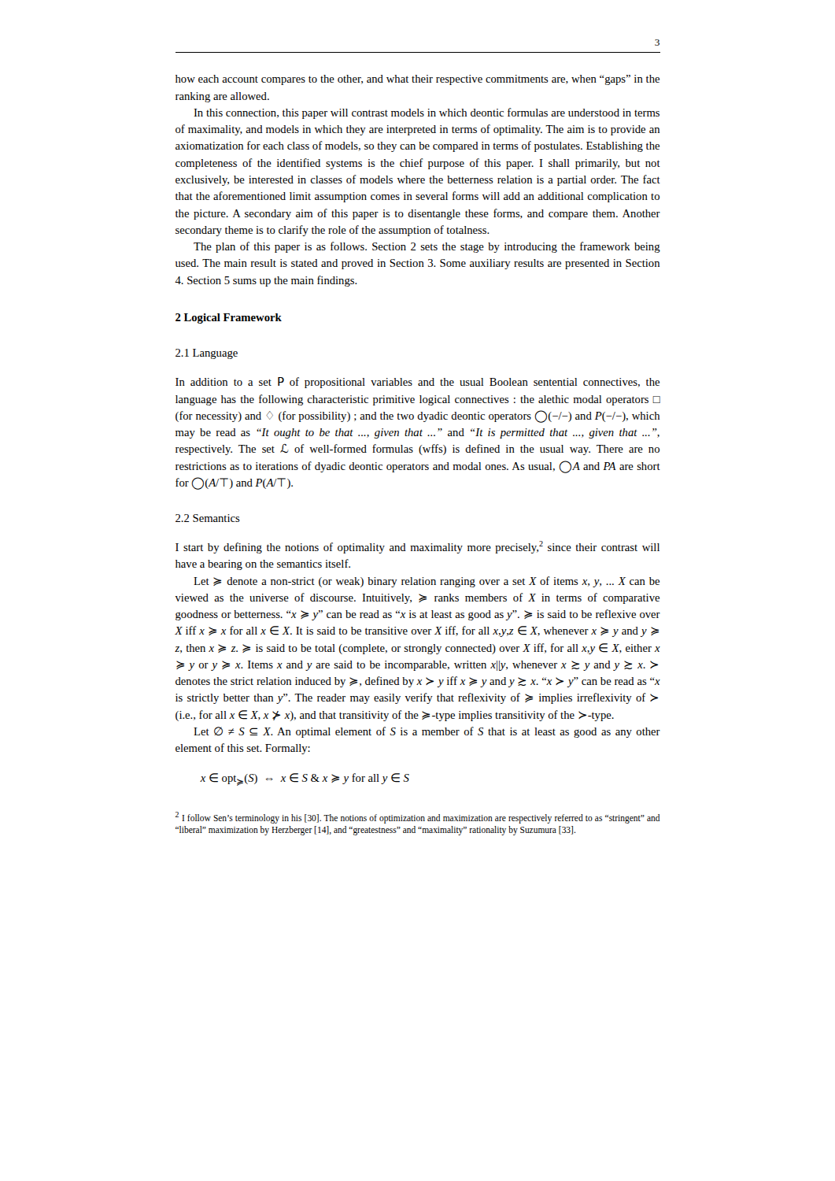3
how each account compares to the other, and what their respective commitments are, when “gaps” in the ranking are allowed.
In this connection, this paper will contrast models in which deontic formulas are understood in terms of maximality, and models in which they are interpreted in terms of optimality. The aim is to provide an axiomatization for each class of models, so they can be compared in terms of postulates. Establishing the completeness of the identified systems is the chief purpose of this paper. I shall primarily, but not exclusively, be interested in classes of models where the betterness relation is a partial order. The fact that the aforementioned limit assumption comes in several forms will add an additional complication to the picture. A secondary aim of this paper is to disentangle these forms, and compare them. Another secondary theme is to clarify the role of the assumption of totalness.
The plan of this paper is as follows. Section 2 sets the stage by introducing the framework being used. The main result is stated and proved in Section 3. Some auxiliary results are presented in Section 4. Section 5 sums up the main findings.
2 Logical Framework
2.1 Language
In addition to a set 𝖯 of propositional variables and the usual Boolean sentential connectives, the language has the following characteristic primitive logical connectives : the alethic modal operators □ (for necessity) and ♢ (for possibility) ; and the two dyadic deontic operators ◯(−/−) and P(−/−), which may be read as “It ought to be that ..., given that ...” and “It is permitted that ..., given that ...”, respectively. The set ℒ of well-formed formulas (wffs) is defined in the usual way. There are no restrictions as to iterations of dyadic deontic operators and modal ones. As usual, ◯A and PA are short for ◯(A/⊤) and P(A/⊤).
2.2 Semantics
I start by defining the notions of optimality and maximality more precisely,2 since their contrast will have a bearing on the semantics itself.
Let ≽ denote a non-strict (or weak) binary relation ranging over a set X of items x, y, ... X can be viewed as the universe of discourse. Intuitively, ≽ ranks members of X in terms of comparative goodness or betterness. “x ≽ y” can be read as “x is at least as good as y”. ≽ is said to be reflexive over X iff x ≽ x for all x ∈ X. It is said to be transitive over X iff, for all x,y,z ∈ X, whenever x ≽ y and y ≽ z, then x ≽ z. ≽ is said to be total (complete, or strongly connected) over X iff, for all x,y ∈ X, either x ≽ y or y ≽ x. Items x and y are said to be incomparable, written x||y, whenever x ≿ y and y ≿ x. ≻ denotes the strict relation induced by ≽, defined by x ≻ y iff x ≽ y and y ≿ x. “x ≻ y” can be read as “x is strictly better than y”. The reader may easily verify that reflexivity of ≽ implies irreflexivity of ≻ (i.e., for all x ∈ X, x ⊁ x), and that transitivity of the ≽-type implies transitivity of the ≻-type.
Let ∅ ≠ S ⊆ X. An optimal element of S is a member of S that is at least as good as any other element of this set. Formally:
x ∈ opt≽(S) ⇔ x ∈ S & x ≽ y for all y ∈ S
2 I follow Sen’s terminology in his [30]. The notions of optimization and maximization are respectively referred to as “stringent” and “liberal” maximization by Herzberger [14], and “greatestness” and “maximality” rationality by Suzumura [33].